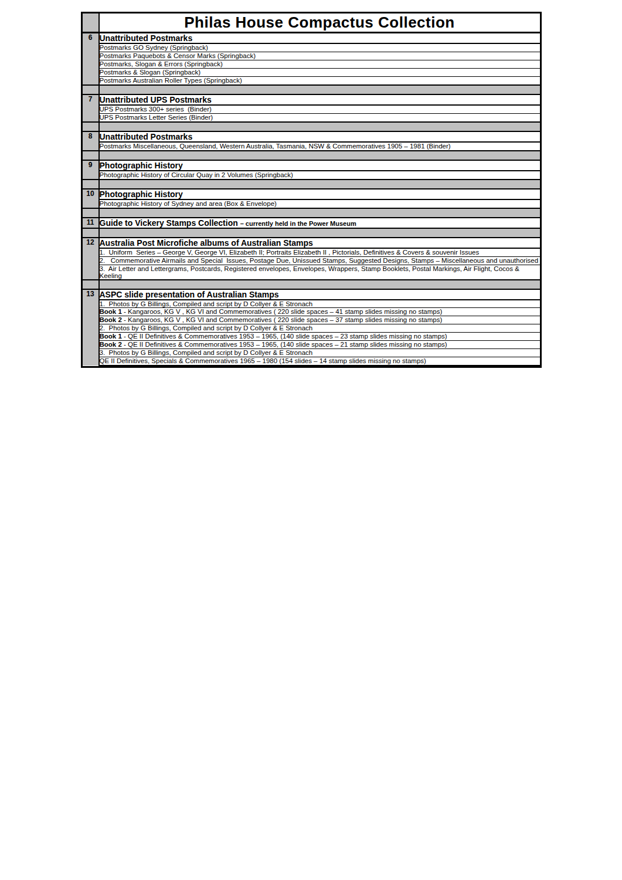| | Philas House Compactus Collection |
| 6 | Unattributed Postmarks |
| | Postmarks GO Sydney (Springback) |
| | Postmarks Paquebots & Censor Marks (Springback) |
| | Postmarks, Slogan & Errors (Springback) |
| | Postmarks & Slogan (Springback) |
| | Postmarks Australian Roller Types (Springback) |
| 7 | Unattributed UPS Postmarks |
| | UPS Postmarks 300+ series (Binder) |
| | UPS Postmarks Letter Series (Binder) |
| 8 | Unattributed Postmarks |
| | Postmarks Miscellaneous, Queensland, Western Australia, Tasmania, NSW & Commemoratives 1905 – 1981 (Binder) |
| 9 | Photographic History |
| | Photographic History of Circular Quay in 2 Volumes (Springback) |
| 10 | Photographic History |
| | Photographic History of Sydney and area (Box & Envelope) |
| 11 | Guide to Vickery Stamps Collection – currently held in the Power Museum |
| 12 | Australia Post Microfiche albums of Australian Stamps |
| | 1. Uniform Series – George V, George VI, Elizabeth II; Portraits Elizabeth II , Pictorials, Definitives & Covers & souvenir Issues |
| | 2. Commemorative Airmails and Special Issues, Postage Due, Unissued Stamps, Suggested Designs, Stamps – Miscellaneous and unauthorised |
| | 3. Air Letter and Lettergrams, Postcards, Registered envelopes, Envelopes, Wrappers, Stamp Booklets, Postal Markings, Air Flight, Cocos & Keeling |
| 13 | ASPC slide presentation of Australian Stamps |
| | 1. Photos by G Billings, Compiled and script by D Collyer & E Stronach |
| | Book 1 - Kangaroos, KG V , KG VI and Commemoratives ( 220 slide spaces – 41 stamp slides missing no stamps) |
| | Book 2 - Kangaroos, KG V , KG VI and Commemoratives ( 220 slide spaces – 37 stamp slides missing no stamps) |
| | 2. Photos by G Billings, Compiled and script by D Collyer & E Stronach |
| | Book 1 - QE II Definitives & Commemoratives 1953 – 1965, (140 slide spaces – 23 stamp slides missing no stamps) |
| | Book 2 - QE II Definitives & Commemoratives 1953 – 1965, (140 slide spaces – 21 stamp slides missing no stamps) |
| | 3. Photos by G Billings, Compiled and script by D Collyer & E Stronach |
| | QE II Definitives, Specials & Commemoratives 1965 – 1980 (154 slides – 14 stamp slides missing no stamps) |